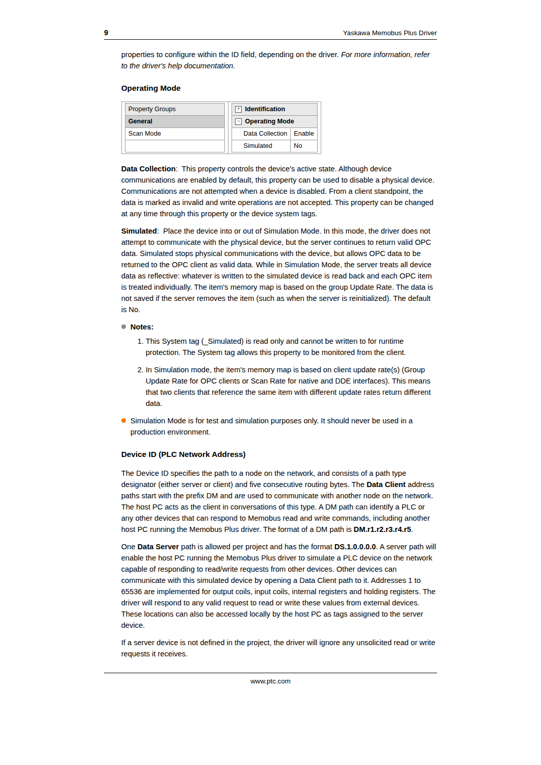9 Yaskawa Memobus Plus Driver
properties to configure within the ID field, depending on the driver. For more information, refer to the driver's help documentation.
Operating Mode
| / Property Groups / / General / / Scan Mode / | / + Identification / / − Operating Mode / / Data Collection / Enable / / Simulated / No / |
Data Collection: This property controls the device's active state. Although device communications are enabled by default, this property can be used to disable a physical device. Communications are not attempted when a device is disabled. From a client standpoint, the data is marked as invalid and write operations are not accepted. This property can be changed at any time through this property or the device system tags.
Simulated: Place the device into or out of Simulation Mode. In this mode, the driver does not attempt to communicate with the physical device, but the server continues to return valid OPC data. Simulated stops physical communications with the device, but allows OPC data to be returned to the OPC client as valid data. While in Simulation Mode, the server treats all device data as reflective: whatever is written to the simulated device is read back and each OPC item is treated individually. The item's memory map is based on the group Update Rate. The data is not saved if the server removes the item (such as when the server is reinitialized). The default is No.
Notes:
This System tag (_Simulated) is read only and cannot be written to for runtime protection. The System tag allows this property to be monitored from the client.
In Simulation mode, the item's memory map is based on client update rate(s) (Group Update Rate for OPC clients or Scan Rate for native and DDE interfaces). This means that two clients that reference the same item with different update rates return different data.
Simulation Mode is for test and simulation purposes only. It should never be used in a production environment.
Device ID (PLC Network Address)
The Device ID specifies the path to a node on the network, and consists of a path type designator (either server or client) and five consecutive routing bytes. The Data Client address paths start with the prefix DM and are used to communicate with another node on the network. The host PC acts as the client in conversations of this type. A DM path can identify a PLC or any other devices that can respond to Memobus read and write commands, including another host PC running the Memobus Plus driver. The format of a DM path is DM.r1.r2.r3.r4.r5.
One Data Server path is allowed per project and has the format DS.1.0.0.0.0. A server path will enable the host PC running the Memobus Plus driver to simulate a PLC device on the network capable of responding to read/write requests from other devices. Other devices can communicate with this simulated device by opening a Data Client path to it. Addresses 1 to 65536 are implemented for output coils, input coils, internal registers and holding registers. The driver will respond to any valid request to read or write these values from external devices. These locations can also be accessed locally by the host PC as tags assigned to the server device.
If a server device is not defined in the project, the driver will ignore any unsolicited read or write requests it receives.
www.ptc.com